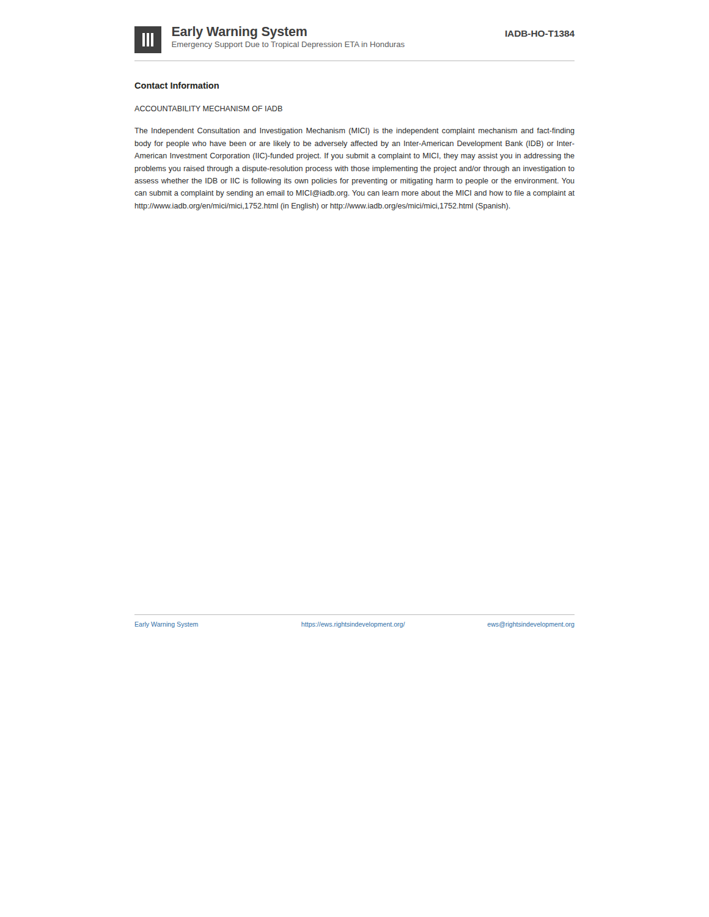Early Warning System
Emergency Support Due to Tropical Depression ETA in Honduras
IADB-HO-T1384
Contact Information
ACCOUNTABILITY MECHANISM OF IADB
The Independent Consultation and Investigation Mechanism (MICI) is the independent complaint mechanism and fact-finding body for people who have been or are likely to be adversely affected by an Inter-American Development Bank (IDB) or Inter-American Investment Corporation (IIC)-funded project. If you submit a complaint to MICI, they may assist you in addressing the problems you raised through a dispute-resolution process with those implementing the project and/or through an investigation to assess whether the IDB or IIC is following its own policies for preventing or mitigating harm to people or the environment. You can submit a complaint by sending an email to MICI@iadb.org. You can learn more about the MICI and how to file a complaint at http://www.iadb.org/en/mici/mici,1752.html (in English) or http://www.iadb.org/es/mici/mici,1752.html (Spanish).
Early Warning System https://ews.rightsindevelopment.org/ ews@rightsindevelopment.org